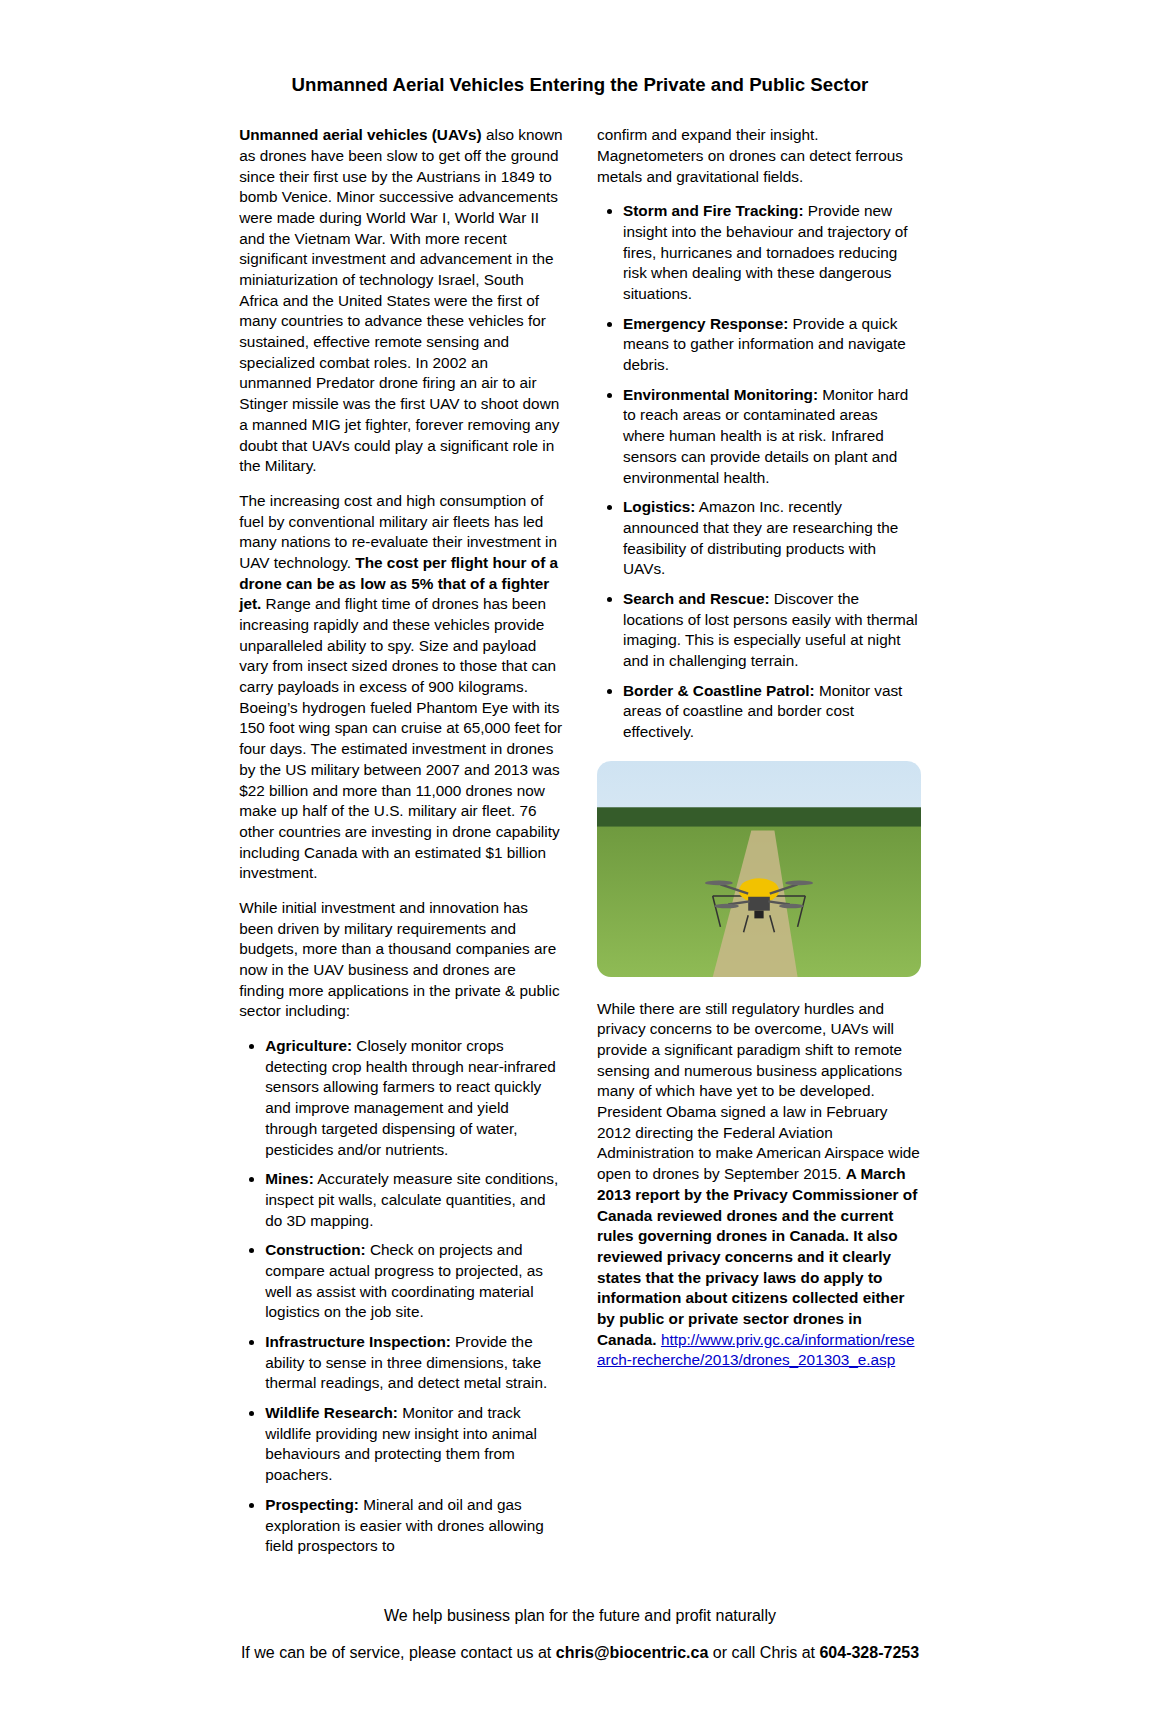Unmanned Aerial Vehicles Entering the Private and Public Sector
Unmanned aerial vehicles (UAVs) also known as drones have been slow to get off the ground since their first use by the Austrians in 1849 to bomb Venice. Minor successive advancements were made during World War I, World War II and the Vietnam War. With more recent significant investment and advancement in the miniaturization of technology Israel, South Africa and the United States were the first of many countries to advance these vehicles for sustained, effective remote sensing and specialized combat roles. In 2002 an unmanned Predator drone firing an air to air Stinger missile was the first UAV to shoot down a manned MIG jet fighter, forever removing any doubt that UAVs could play a significant role in the Military.
The increasing cost and high consumption of fuel by conventional military air fleets has led many nations to re-evaluate their investment in UAV technology. The cost per flight hour of a drone can be as low as 5% that of a fighter jet. Range and flight time of drones has been increasing rapidly and these vehicles provide unparalleled ability to spy. Size and payload vary from insect sized drones to those that can carry payloads in excess of 900 kilograms. Boeing’s hydrogen fueled Phantom Eye with its 150 foot wing span can cruise at 65,000 feet for four days. The estimated investment in drones by the US military between 2007 and 2013 was $22 billion and more than 11,000 drones now make up half of the U.S. military air fleet. 76 other countries are investing in drone capability including Canada with an estimated $1 billion investment.
While initial investment and innovation has been driven by military requirements and budgets, more than a thousand companies are now in the UAV business and drones are finding more applications in the private & public sector including:
Agriculture: Closely monitor crops detecting crop health through near-infrared sensors allowing farmers to react quickly and improve management and yield through targeted dispensing of water, pesticides and/or nutrients.
Mines: Accurately measure site conditions, inspect pit walls, calculate quantities, and do 3D mapping.
Construction: Check on projects and compare actual progress to projected, as well as assist with coordinating material logistics on the job site.
Infrastructure Inspection: Provide the ability to sense in three dimensions, take thermal readings, and detect metal strain.
Wildlife Research: Monitor and track wildlife providing new insight into animal behaviours and protecting them from poachers.
Prospecting: Mineral and oil and gas exploration is easier with drones allowing field prospectors to
confirm and expand their insight. Magnetometers on drones can detect ferrous metals and gravitational fields.
Storm and Fire Tracking: Provide new insight into the behaviour and trajectory of fires, hurricanes and tornadoes reducing risk when dealing with these dangerous situations.
Emergency Response: Provide a quick means to gather information and navigate debris.
Environmental Monitoring: Monitor hard to reach areas or contaminated areas where human health is at risk. Infrared sensors can provide details on plant and environmental health.
Logistics: Amazon Inc. recently announced that they are researching the feasibility of distributing products with UAVs.
Search and Rescue: Discover the locations of lost persons easily with thermal imaging. This is especially useful at night and in challenging terrain.
Border & Coastline Patrol: Monitor vast areas of coastline and border cost effectively.
While there are still regulatory hurdles and privacy concerns to be overcome, UAVs will provide a significant paradigm shift to remote sensing and numerous business applications many of which have yet to be developed. President Obama signed a law in February 2012 directing the Federal Aviation Administration to make American Airspace wide open to drones by September 2015. A March 2013 report by the Privacy Commissioner of Canada reviewed drones and the current rules governing drones in Canada. It also reviewed privacy concerns and it clearly states that the privacy laws do apply to information about citizens collected either by public or private sector drones in Canada. http://www.priv.gc.ca/information/research-recherche/2013/drones_201303_e.asp
We help business plan for the future and profit naturally
If we can be of service, please contact us at chris@biocentric.ca or call Chris at 604-328-7253